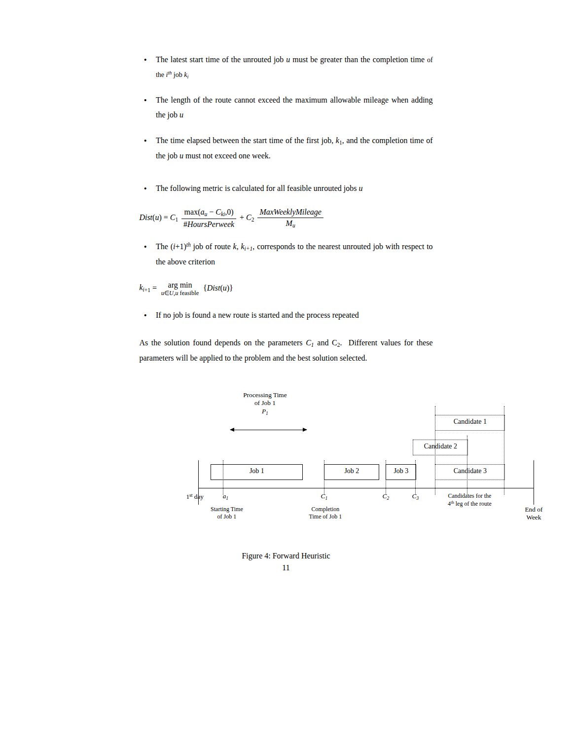The latest start time of the unrouted job u must be greater than the completion time of the ith job ki
The length of the route cannot exceed the maximum allowable mileage when adding the job u
The time elapsed between the start time of the first job, k1, and the completion time of the job u must not exceed one week.
The following metric is calculated for all feasible unrouted jobs u
Dist(u) = C1 max(au − Cki,0) #HoursPerweek + C2 MaxWeeklyMileage Mu
The (i+1)th job of route k, ki+1, corresponds to the nearest unrouted job with respect to the above criterion
ki+1 = arg min u∈U,u feasible {Dist(u)}
If no job is found a new route is started and the process repeated
As the solution found depends on the parameters C1 and C2. Different values for these parameters will be applied to the problem and the best solution selected.
Processing Time
of Job 1
P1
Candidate 1
Candidate 2
Candidate 3
Job 1
Job 2
Job 3
1st day
a1
Starting Time
of Job 1
C1
Completion
Time of Job 1
C2
C3
Candidates for the
4th leg of the route
End of
Week
Figure 4: Forward Heuristic
11